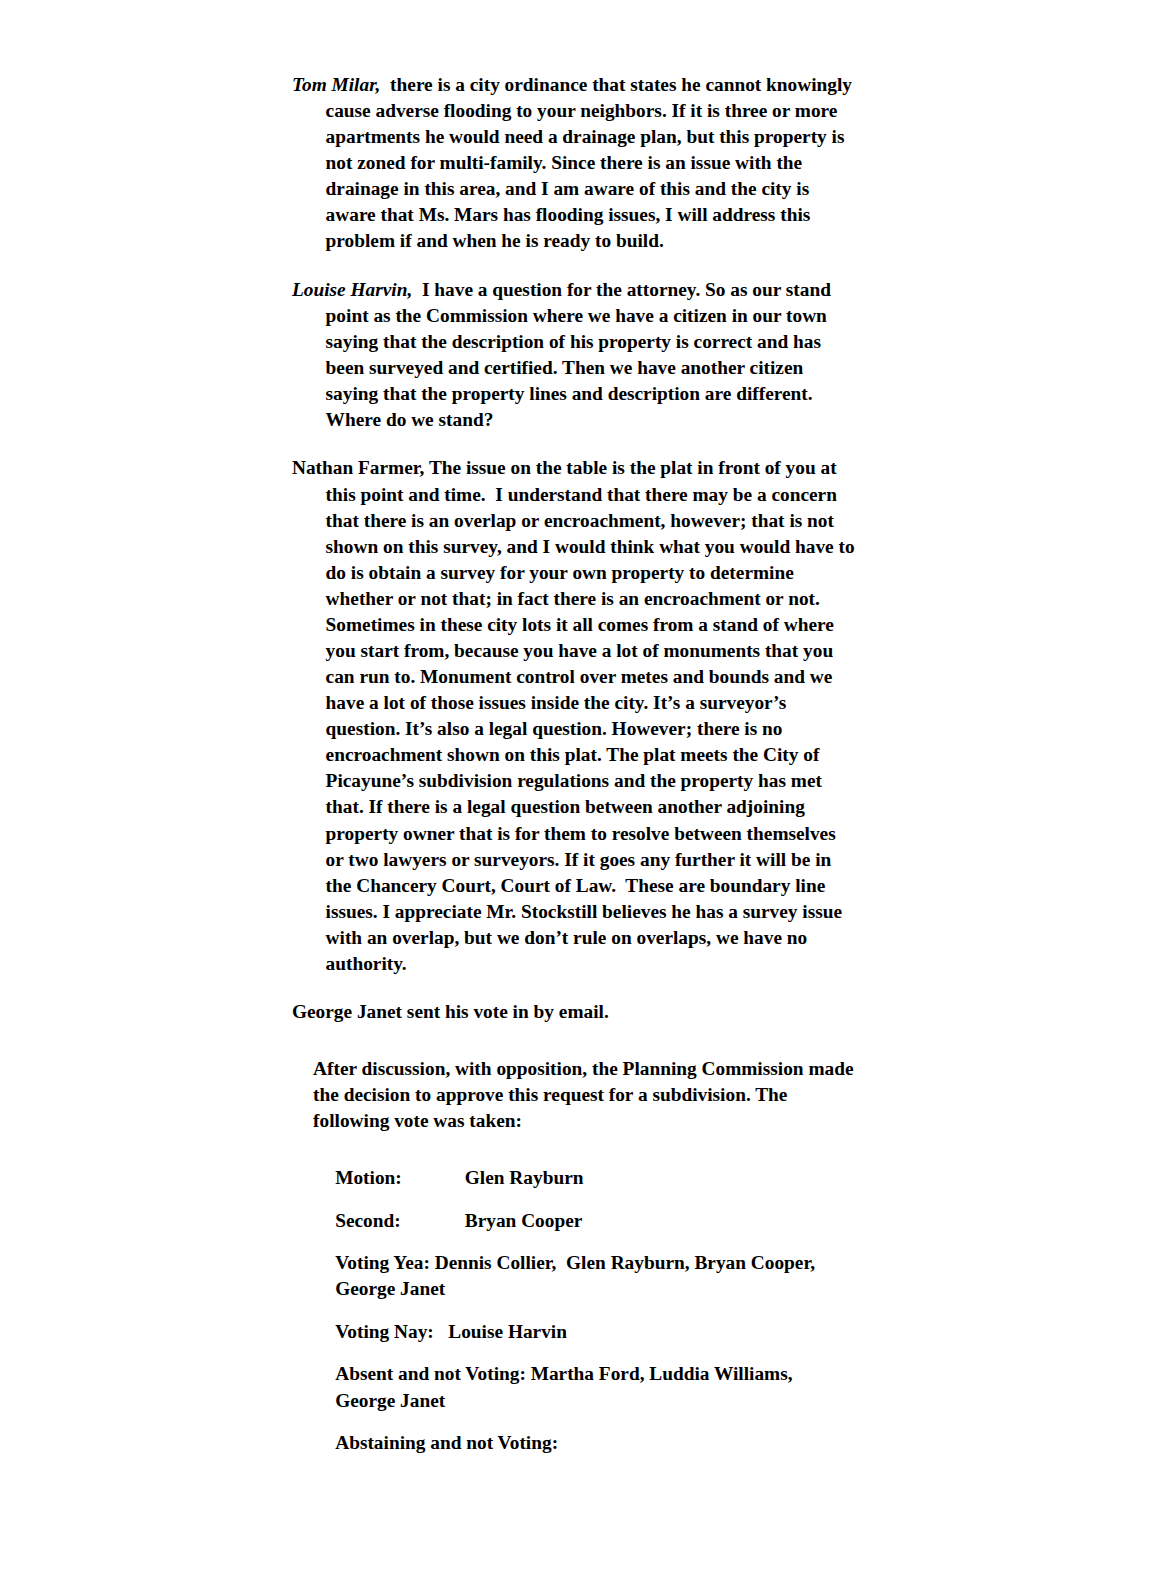Tom Milar, there is a city ordinance that states he cannot knowingly cause adverse flooding to your neighbors. If it is three or more apartments he would need a drainage plan, but this property is not zoned for multi-family. Since there is an issue with the drainage in this area, and I am aware of this and the city is aware that Ms. Mars has flooding issues, I will address this problem if and when he is ready to build.
Louise Harvin, I have a question for the attorney. So as our stand point as the Commission where we have a citizen in our town saying that the description of his property is correct and has been surveyed and certified. Then we have another citizen saying that the property lines and description are different. Where do we stand?
Nathan Farmer, The issue on the table is the plat in front of you at this point and time. I understand that there may be a concern that there is an overlap or encroachment, however; that is not shown on this survey, and I would think what you would have to do is obtain a survey for your own property to determine whether or not that; in fact there is an encroachment or not. Sometimes in these city lots it all comes from a stand of where you start from, because you have a lot of monuments that you can run to. Monument control over metes and bounds and we have a lot of those issues inside the city. It’s a surveyor’s question. It’s also a legal question. However; there is no encroachment shown on this plat. The plat meets the City of Picayune’s subdivision regulations and the property has met that. If there is a legal question between another adjoining property owner that is for them to resolve between themselves or two lawyers or surveyors. If it goes any further it will be in the Chancery Court, Court of Law. These are boundary line issues. I appreciate Mr. Stockstill believes he has a survey issue with an overlap, but we don’t rule on overlaps, we have no authority.
George Janet sent his vote in by email.
After discussion, with opposition, the Planning Commission made the decision to approve this request for a subdivision. The following vote was taken:
Motion: Glen Rayburn
Second: Bryan Cooper
Voting Yea: Dennis Collier, Glen Rayburn, Bryan Cooper, George Janet
Voting Nay: Louise Harvin
Absent and not Voting: Martha Ford, Luddia Williams, George Janet
Abstaining and not Voting: